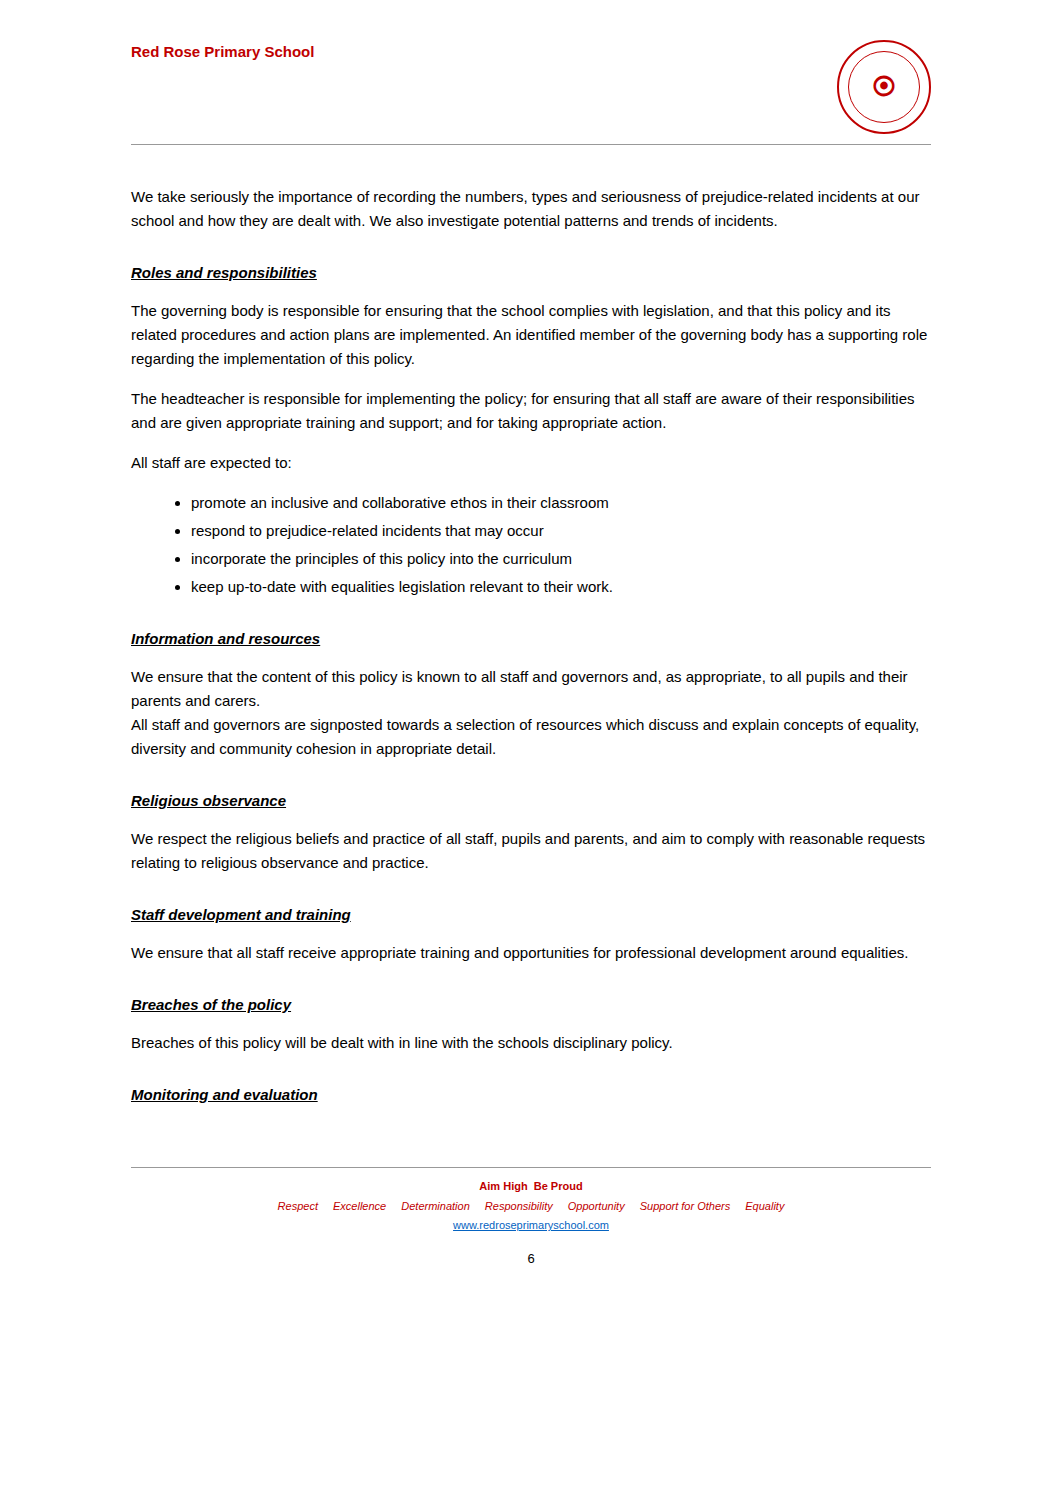Red Rose Primary School
⦿
We take seriously the importance of recording the numbers, types and seriousness of prejudice-related incidents at our school and how they are dealt with. We also investigate potential patterns and trends of incidents.
Roles and responsibilities
The governing body is responsible for ensuring that the school complies with legislation, and that this policy and its related procedures and action plans are implemented. An identified member of the governing body has a supporting role regarding the implementation of this policy.
The headteacher is responsible for implementing the policy; for ensuring that all staff are aware of their responsibilities and are given appropriate training and support; and for taking appropriate action.
All staff are expected to:
promote an inclusive and collaborative ethos in their classroom
respond to prejudice-related incidents that may occur
incorporate the principles of this policy into the curriculum
keep up-to-date with equalities legislation relevant to their work.
Information and resources
We ensure that the content of this policy is known to all staff and governors and, as appropriate, to all pupils and their parents and carers.
All staff and governors are signposted towards a selection of resources which discuss and explain concepts of equality, diversity and community cohesion in appropriate detail.
Religious observance
We respect the religious beliefs and practice of all staff, pupils and parents, and aim to comply with reasonable requests relating to religious observance and practice.
Staff development and training
We ensure that all staff receive appropriate training and opportunities for professional development around equalities.
Breaches of the policy
Breaches of this policy will be dealt with in line with the schools disciplinary policy.
Monitoring and evaluation
Aim High Be Proud
Respect Excellence Determination Responsibility Opportunity Support for Others Equality
www.redroseprimaryschool.com
6